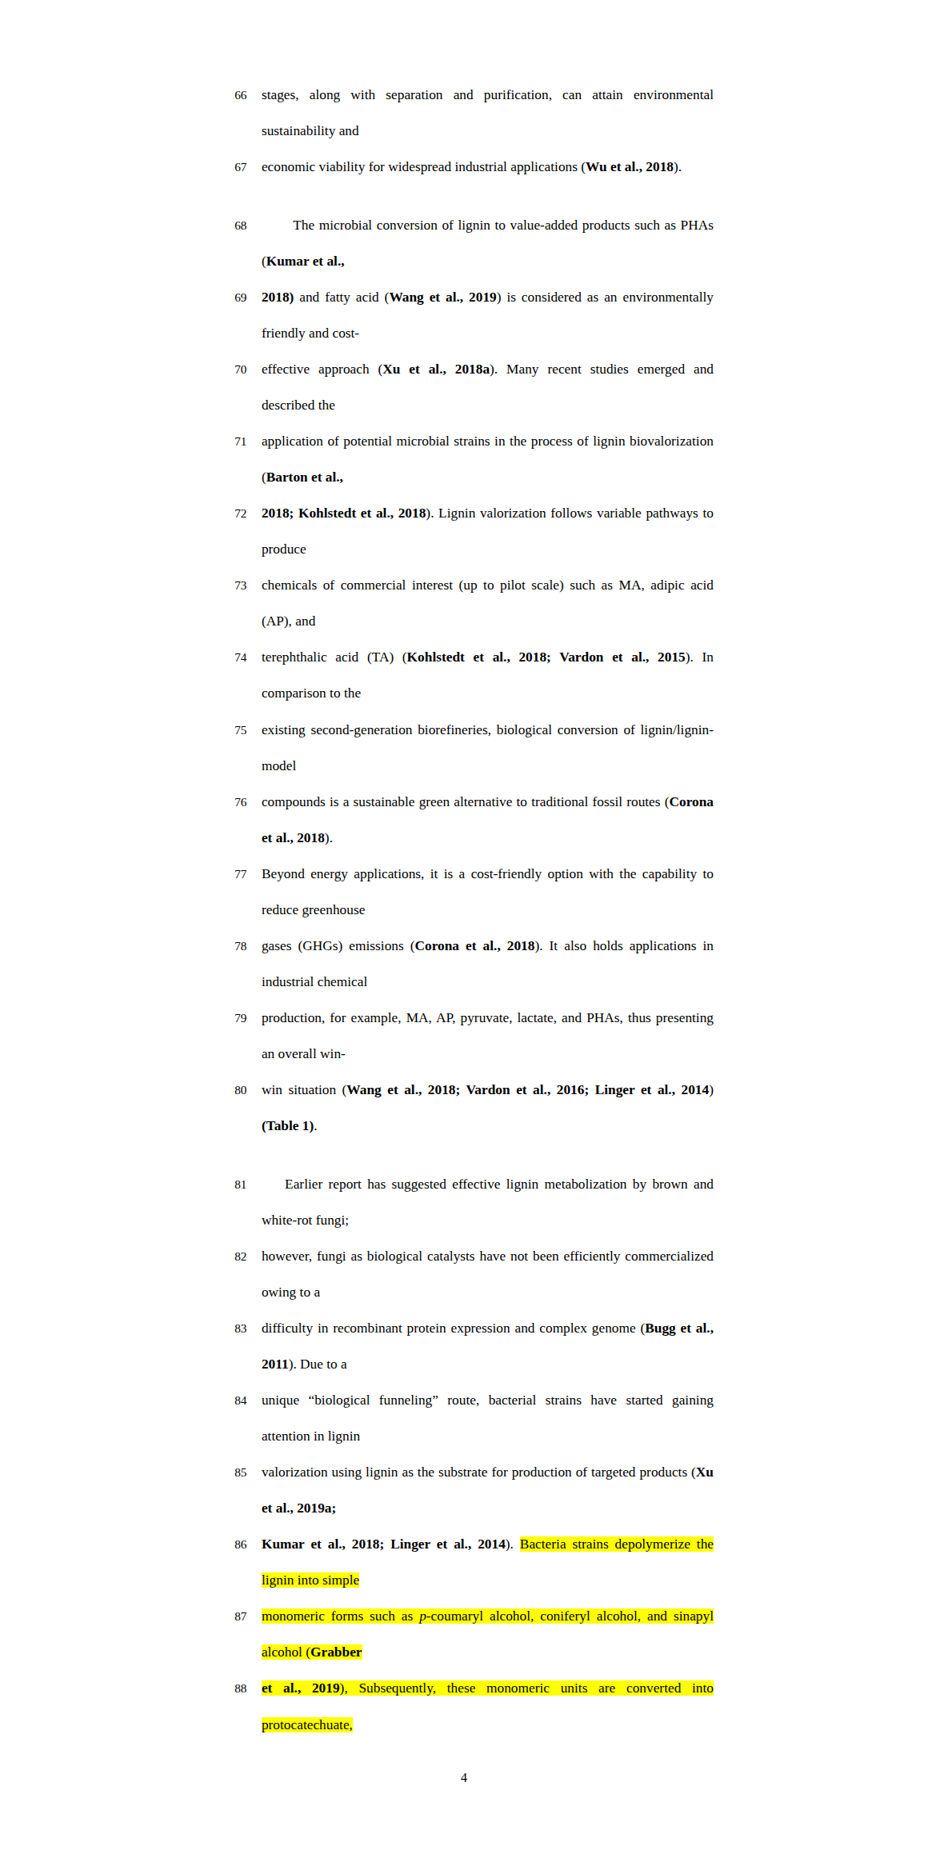66stages, along with separation and purification, can attain environmental sustainability and 67economic viability for widespread industrial applications (Wu et al., 2018).
68 The microbial conversion of lignin to value-added products such as PHAs (Kumar et al., 692018) and fatty acid (Wang et al., 2019) is considered as an environmentally friendly and cost- 70effective approach (Xu et al., 2018a). Many recent studies emerged and described the 71application of potential microbial strains in the process of lignin biovalorization (Barton et al., 722018; Kohlstedt et al., 2018). Lignin valorization follows variable pathways to produce 73chemicals of commercial interest (up to pilot scale) such as MA, adipic acid (AP), and 74terephthalic acid (TA) (Kohlstedt et al., 2018; Vardon et al., 2015). In comparison to the 75existing second-generation biorefineries, biological conversion of lignin/lignin-model 76compounds is a sustainable green alternative to traditional fossil routes (Corona et al., 2018). 77 Beyond energy applications, it is a cost-friendly option with the capability to reduce greenhouse 78gases (GHGs) emissions (Corona et al., 2018). It also holds applications in industrial chemical 79production, for example, MA, AP, pyruvate, lactate, and PHAs, thus presenting an overall win- 80win situation (Wang et al., 2018; Vardon et al., 2016; Linger et al., 2014) (Table 1).
81 Earlier report has suggested effective lignin metabolization by brown and white-rot fungi; 82however, fungi as biological catalysts have not been efficiently commercialized owing to a 83difficulty in recombinant protein expression and complex genome (Bugg et al., 2011). Due to a 84unique “biological funneling” route, bacterial strains have started gaining attention in lignin 85valorization using lignin as the substrate for production of targeted products (Xu et al., 2019a; 86 Kumar et al., 2018; Linger et al., 2014). Bacteria strains depolymerize the lignin into simple 87 monomeric forms such as p-coumaryl alcohol, coniferyl alcohol, and sinapyl alcohol (Grabber 88 et al., 2019), Subsequently, these monomeric units are converted into protocatechuate,
4